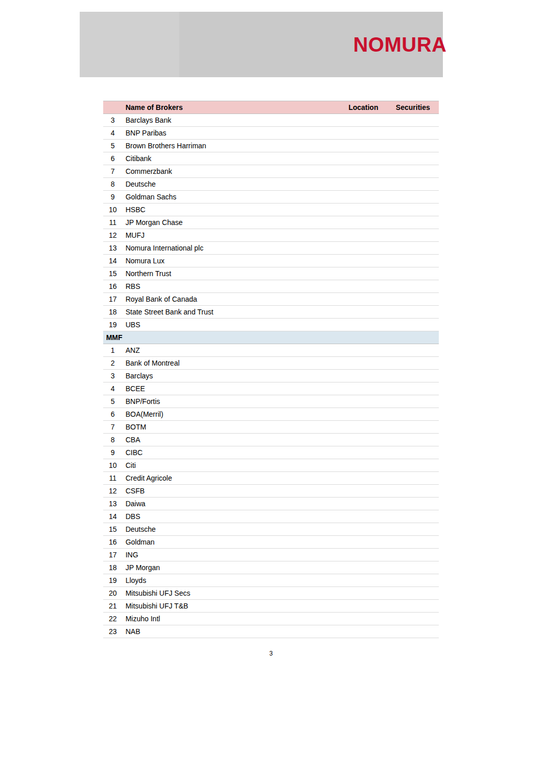NOMURA
| | Name of Brokers | Location | Securities |
| --- | --- | --- | --- |
| 3 | Barclays Bank | | |
| 4 | BNP Paribas | | |
| 5 | Brown Brothers Harriman | | |
| 6 | Citibank | | |
| 7 | Commerzbank | | |
| 8 | Deutsche | | |
| 9 | Goldman Sachs | | |
| 10 | HSBC | | |
| 11 | JP Morgan Chase | | |
| 12 | MUFJ | | |
| 13 | Nomura International plc | | |
| 14 | Nomura Lux | | |
| 15 | Northern Trust | | |
| 16 | RBS | | |
| 17 | Royal Bank of Canada | | |
| 18 | State Street Bank and Trust | | |
| 19 | UBS | | |
| MMF |
| 1 | ANZ | | |
| 2 | Bank of Montreal | | |
| 3 | Barclays | | |
| 4 | BCEE | | |
| 5 | BNP/Fortis | | |
| 6 | BOA(Merril) | | |
| 7 | BOTM | | |
| 8 | CBA | | |
| 9 | CIBC | | |
| 10 | Citi | | |
| 11 | Credit Agricole | | |
| 12 | CSFB | | |
| 13 | Daiwa | | |
| 14 | DBS | | |
| 15 | Deutsche | | |
| 16 | Goldman | | |
| 17 | ING | | |
| 18 | JP Morgan | | |
| 19 | Lloyds | | |
| 20 | Mitsubishi UFJ Secs | | |
| 21 | Mitsubishi UFJ T&B | | |
| 22 | Mizuho Intl | | |
| 23 | NAB | | |
3